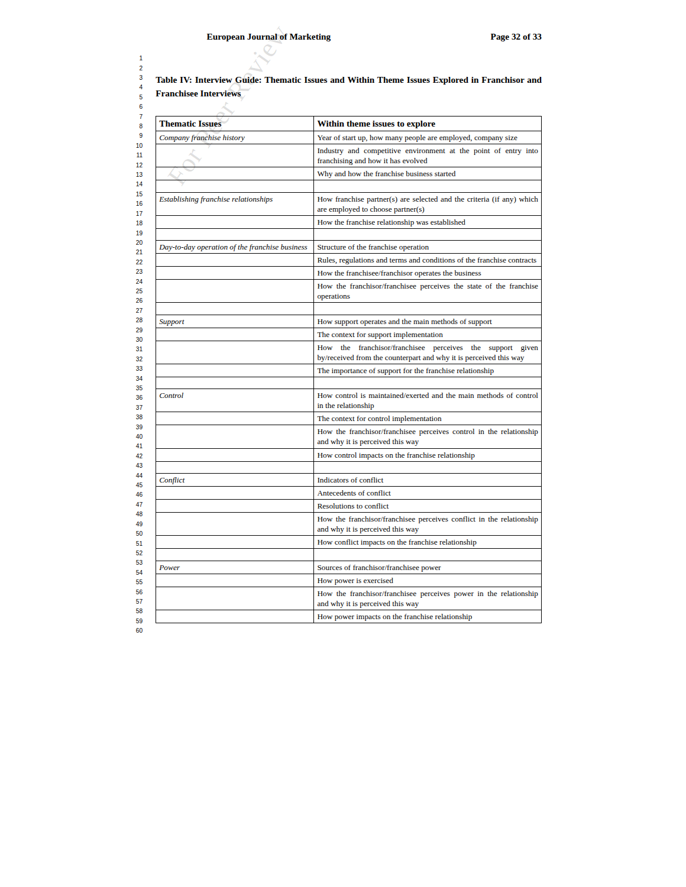1
2
3
4
5
6
7
8
9
10
11
12
13
14
15
16
17
18
19
20
21
22
23
24
25
26
27
28
29
30
31
32
33
34
35
36
37
38
39
40
41
42
43
44
45
46
47
48
49
50
51
52
53
54
55
56
57
58
59
60
European Journal of Marketing Page 32 of 33
For Peer Review
Table IV: Interview Guide: Thematic Issues and Within Theme Issues Explored in Franchisor and Franchisee Interviews
| Thematic Issues | Within theme issues to explore |
| --- | --- |
| Company franchise history | Year of start up, how many people are employed, company size |
| | Industry and competitive environment at the point of entry into franchising and how it has evolved |
| | Why and how the franchise business started |
| Establishing franchise relationships | How franchise partner(s) are selected and the criteria (if any) which are employed to choose partner(s) |
| | How the franchise relationship was established |
| Day-to-day operation of the franchise business | Structure of the franchise operation |
| | Rules, regulations and terms and conditions of the franchise contracts |
| | How the franchisee/franchisor operates the business |
| | How the franchisor/franchisee perceives the state of the franchise operations |
| Support | How support operates and the main methods of support |
| | The context for support implementation |
| | How the franchisor/franchisee perceives the support given by/received from the counterpart and why it is perceived this way |
| | The importance of support for the franchise relationship |
| Control | How control is maintained/exerted and the main methods of control in the relationship |
| | The context for control implementation |
| | How the franchisor/franchisee perceives control in the relationship and why it is perceived this way |
| | How control impacts on the franchise relationship |
| Conflict | Indicators of conflict |
| | Antecedents of conflict |
| | Resolutions to conflict |
| | How the franchisor/franchisee perceives conflict in the relationship and why it is perceived this way |
| | How conflict impacts on the franchise relationship |
| Power | Sources of franchisor/franchisee power |
| | How power is exercised |
| | How the franchisor/franchisee perceives power in the relationship and why it is perceived this way |
| | How power impacts on the franchise relationship |